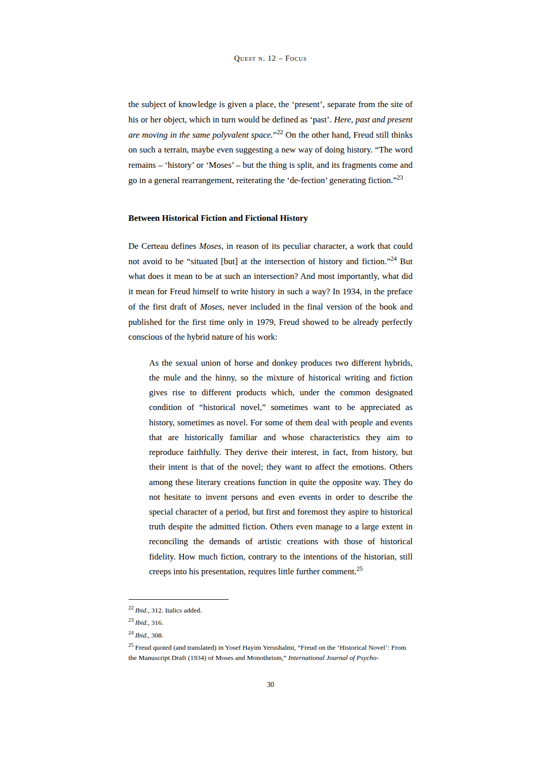Quest n. 12 – Focus
the subject of knowledge is given a place, the ‘present’, separate from the site of his or her object, which in turn would be defined as ‘past’. Here, past and present are moving in the same polyvalent space.”22 On the other hand, Freud still thinks on such a terrain, maybe even suggesting a new way of doing history. “The word remains – ‘history’ or ‘Moses’ – but the thing is split, and its fragments come and go in a general rearrangement, reiterating the ‘de-fection’ generating fiction.”23
Between Historical Fiction and Fictional History
De Certeau defines Moses, in reason of its peculiar character, a work that could not avoid to be “situated [but] at the intersection of history and fiction.”24 But what does it mean to be at such an intersection? And most importantly, what did it mean for Freud himself to write history in such a way? In 1934, in the preface of the first draft of Moses, never included in the final version of the book and published for the first time only in 1979, Freud showed to be already perfectly conscious of the hybrid nature of his work:
As the sexual union of horse and donkey produces two different hybrids, the mule and the hinny, so the mixture of historical writing and fiction gives rise to different products which, under the common designated condition of “historical novel,” sometimes want to be appreciated as history, sometimes as novel. For some of them deal with people and events that are historically familiar and whose characteristics they aim to reproduce faithfully. They derive their interest, in fact, from history, but their intent is that of the novel; they want to affect the emotions. Others among these literary creations function in quite the opposite way. They do not hesitate to invent persons and even events in order to describe the special character of a period, but first and foremost they aspire to historical truth despite the admitted fiction. Others even manage to a large extent in reconciling the demands of artistic creations with those of historical fidelity. How much fiction, contrary to the intentions of the historian, still creeps into his presentation, requires little further comment.25
22 Ibid., 312. Italics added.
23 Ibid., 316.
24 Ibid., 308.
25 Freud quoted (and translated) in Yosef Hayim Yerushalmi, “Freud on the ‘Historical Novel’: From the Manuscript Draft (1934) of Moses and Monotheism,” International Journal of Psycho-
30